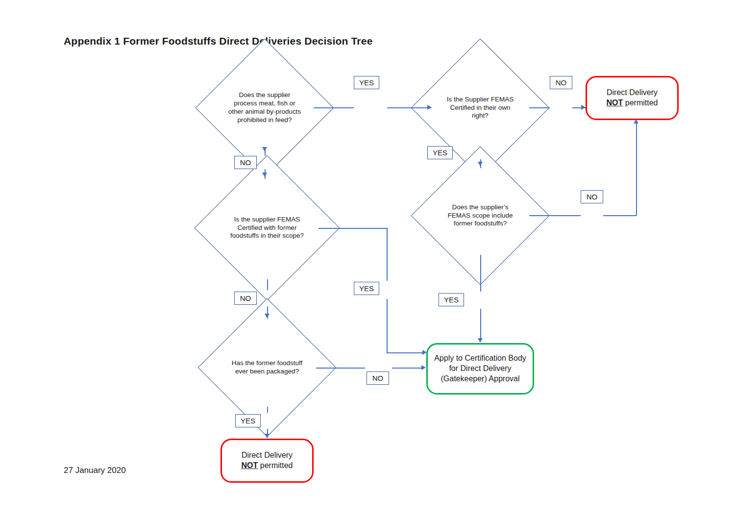Appendix 1 Former Foodstuffs Direct Deliveries Decision Tree
Does the supplier process meat, fish or other animal by-products prohibited in feed?
Is the Supplier FEMAS Certified in their own right?
Does the supplier’s FEMAS scope include former foodstuffs?
Is the supplier FEMAS Certified with former foodstuffs in their scope?
Has the former foodstuff ever been packaged?
Direct Delivery
NOT permitted
Direct Delivery
NOT permitted
Apply to Certification Body for Direct Delivery (Gatekeeper) Approval
YES
NO
NO
YES
NO
YES
NO
YES
NO
YES
27 January 2020